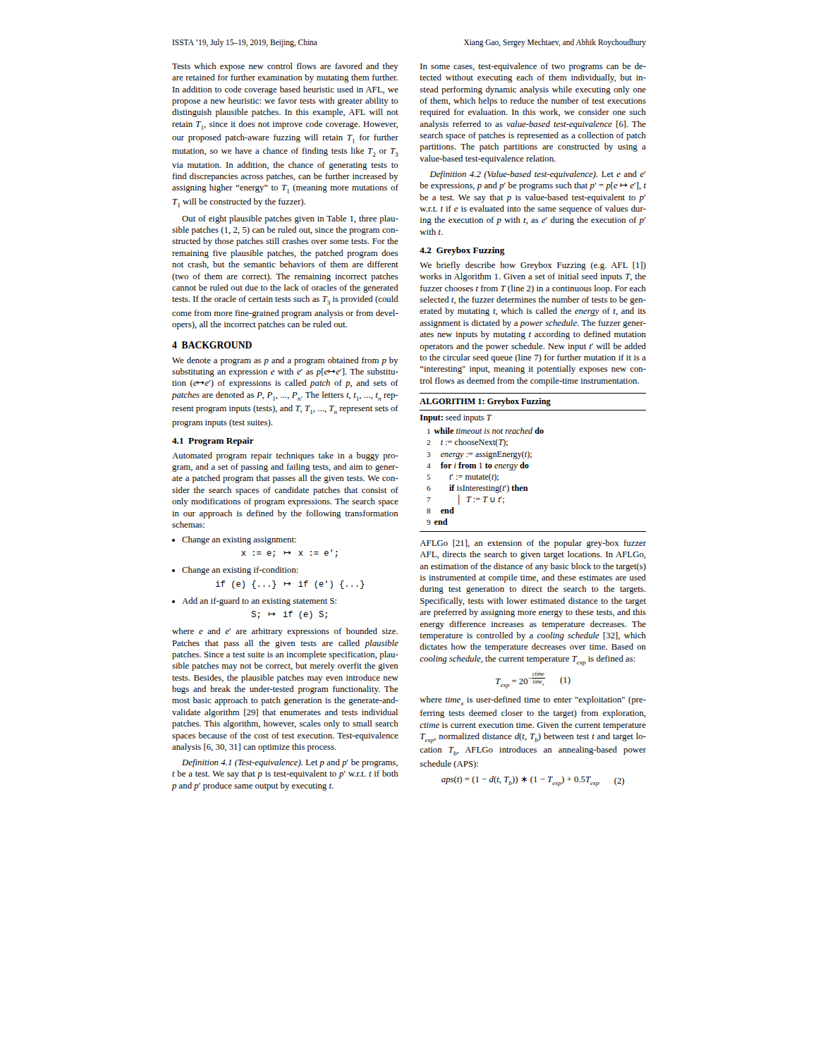ISSTA ’19, July 15–19, 2019, Beijing, China
Xiang Gao, Sergey Mechtaev, and Abhik Roychoudhury
Tests which expose new control flows are favored and they are retained for further examination by mutating them further. In addition to code coverage based heuristic used in AFL, we propose a new heuristic: we favor tests with greater ability to distinguish plausible patches. In this example, AFL will not retain T1, since it does not improve code coverage. However, our proposed patch-aware fuzzing will retain T1 for further mutation, so we have a chance of finding tests like T2 or T3 via mutation. In addition, the chance of generating tests to find discrepancies across patches, can be further increased by assigning higher “energy” to T1 (meaning more mutations of T1 will be constructed by the fuzzer).
Out of eight plausible patches given in Table 1, three plausible patches (1, 2, 5) can be ruled out, since the program constructed by those patches still crashes over some tests. For the remaining five plausible patches, the patched program does not crash, but the semantic behaviors of them are different (two of them are correct). The remaining incorrect patches cannot be ruled out due to the lack of oracles of the generated tests. If the oracle of certain tests such as T3 is provided (could come from more fine-grained program analysis or from developers), all the incorrect patches can be ruled out.
4 BACKGROUND
We denote a program as p and a program obtained from p by substituting an expression e with e′ as p[e↦e′]. The substitution (e↦e′) of expressions is called patch of p, and sets of patches are denoted as P, P1, ..., Pn. The letters t, t1, ..., tn represent program inputs (tests), and T, T1, ..., Tn represent sets of program inputs (test suites).
4.1 Program Repair
Automated program repair techniques take in a buggy program, and a set of passing and failing tests, and aim to generate a patched program that passes all the given tests. We consider the search spaces of candidate patches that consist of only modifications of program expressions. The search space in our approach is defined by the following transformation schemas:
Change an existing assignment:
x := e; ↦ x := e′;
Change an existing if-condition:
if (e) {...} ↦ if (e′) {...}
Add an if-guard to an existing statement S:
S; ↦ if (e) S;
where e and e′ are arbitrary expressions of bounded size. Patches that pass all the given tests are called plausible patches. Since a test suite is an incomplete specification, plausible patches may not be correct, but merely overfit the given tests. Besides, the plausible patches may even introduce new bugs and break the under-tested program functionality. The most basic approach to patch generation is the generate-and-validate algorithm [29] that enumerates and tests individual patches. This algorithm, however, scales only to small search spaces because of the cost of test execution. Test-equivalence analysis [6, 30, 31] can optimize this process.
Definition 4.1 (Test-equivalence). Let p and p′ be programs, t be a test. We say that p is test-equivalent to p′ w.r.t. t if both p and p′ produce same output by executing t.
In some cases, test-equivalence of two programs can be detected without executing each of them individually, but instead performing dynamic analysis while executing only one of them, which helps to reduce the number of test executions required for evaluation. In this work, we consider one such analysis referred to as value-based test-equivalence [6]. The search space of patches is represented as a collection of patch partitions. The patch partitions are constructed by using a value-based test-equivalence relation.
Definition 4.2 (Value-based test-equivalence). Let e and e′ be expressions, p and p′ be programs such that p′ = p[e ↦ e′], t be a test. We say that p is value-based test-equivalent to p′ w.r.t. t if e is evaluated into the same sequence of values during the execution of p with t, as e′ during the execution of p′ with t.
4.2 Greybox Fuzzing
We briefly describe how Greybox Fuzzing (e.g. AFL [1]) works in Algorithm 1. Given a set of initial seed inputs T, the fuzzer chooses t from T (line 2) in a continuous loop. For each selected t, the fuzzer determines the number of tests to be generated by mutating t, which is called the energy of t, and its assignment is dictated by a power schedule. The fuzzer generates new inputs by mutating t according to defined mutation operators and the power schedule. New input t′ will be added to the circular seed queue (line 7) for further mutation if it is a “interesting" input, meaning it potentially exposes new control flows as deemed from the compile-time instrumentation.
ALGORITHM 1: Greybox Fuzzing
Input: seed inputs T
| 1 | while timeout is not reached do |
| 2 | t := chooseNext( T ); |
| 3 | energy := assignEnergy( t ); |
| 4 | for i from 1 to energy do |
| 5 | t ′ := mutate( t ); |
| 6 | if isInteresting( t ′) then |
| 7 | │ T := T ∪ t ′; |
| 8 | end |
| 9 | end |
AFLGo [21], an extension of the popular grey-box fuzzer AFL, directs the search to given target locations. In AFLGo, an estimation of the distance of any basic block to the target(s) is instrumented at compile time, and these estimates are used during test generation to direct the search to the targets. Specifically, tests with lower estimated distance to the target are preferred by assigning more energy to these tests, and this energy difference increases as temperature decreases. The temperature is controlled by a cooling schedule [32], which dictates how the temperature decreases over time. Based on cooling schedule, the current temperature Texp is defined as:
Texp = 20−ctime timex
(1)
where timex is user-defined time to enter "exploitation" (preferring tests deemed closer to the target) from exploration, ctime is current execution time. Given the current temperature Texp, normalized distance d(t, Tb) between test t and target location Tb, AFLGo introduces an annealing-based power schedule (APS):
aps(t) = (1 − d(t, Tb)) ∗ (1 − Texp) + 0.5Texp
(2)